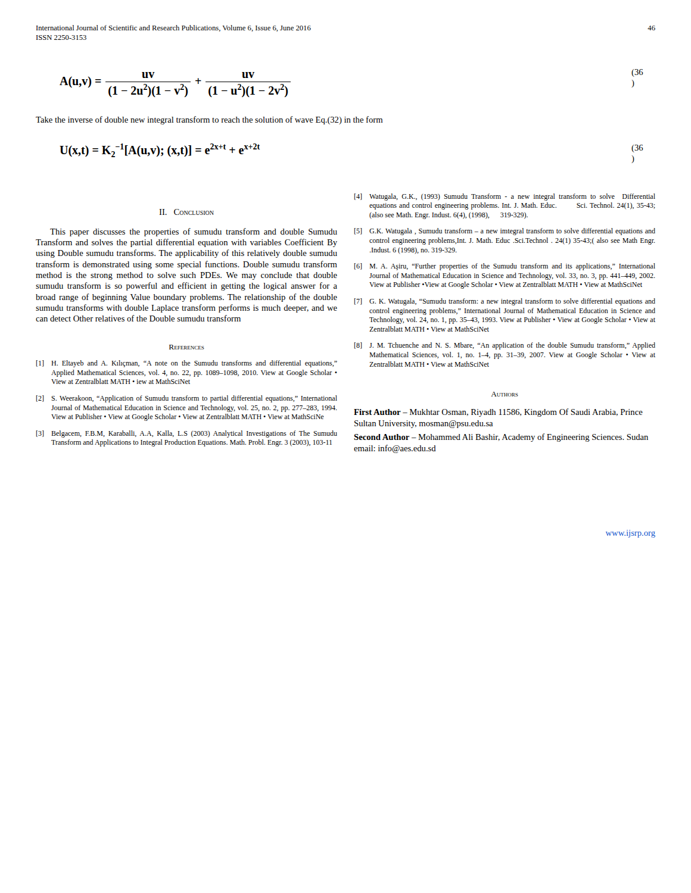International Journal of Scientific and Research Publications, Volume 6, Issue 6, June 2016
ISSN 2250-3153 46
A(u,v) = uv (1 − 2u2)(1 − v2) + uv (1 − u2)(1 − 2v2)
(36
)
Take the inverse of double new integral transform to reach the solution of wave Eq.(32) in the form
U(x,t) = K2−1[A(u,v); (x,t)] = e2x+t + ex+2t
(36
)
II. Conclusion
This paper discusses the properties of sumudu transform and double Sumudu Transform and solves the partial differential equation with variables Coefficient By using Double sumudu transforms. The applicability of this relatively double sumudu transform is demonstrated using some special functions. Double sumudu transform method is the strong method to solve such PDEs. We may conclude that double sumudu transform is so powerful and efficient in getting the logical answer for a broad range of beginning Value boundary problems. The relationship of the double sumudu transforms with double Laplace transform performs is much deeper, and we can detect Other relatives of the Double sumudu transform
References
H. Eltayeb and A. Kılıçman, “A note on the Sumudu transforms and differential equations,” Applied Mathematical Sciences, vol. 4, no. 22, pp. 1089–1098, 2010. View at Google Scholar • View at Zentralblatt MATH • iew at MathSciNet
S. Weerakoon, “Application of Sumudu transform to partial differential equations,” International Journal of Mathematical Education in Science and Technology, vol. 25, no. 2, pp. 277–283, 1994. View at Publisher • View at Google Scholar • View at Zentralblatt MATH • View at MathSciNe
Belgacem, F.B.M, Karaballi, A.A, Kalla, L.S (2003) Analytical Investigations of The Sumudu Transform and Applications to Integral Production Equations. Math. Probl. Engr. 3 (2003), 103-11
Watugala, G.K., (1993) Sumudu Transform - a new integral transform to solve Differential equations and control engineering problems. Int. J. Math. Educ. Sci. Technol. 24(1), 35-43; (also see Math. Engr. Indust. 6(4), (1998), 319-329).
G.K. Watugala , Sumudu transform – a new imtegral transform to solve differential equations and control engineering problems,Int. J. Math. Educ .Sci.Technol . 24(1) 35-43;( also see Math Engr. .Indust. 6 (1998), no. 319-329.
M. A. Aşiru, “Further properties of the Sumudu transform and its applications,” International Journal of Mathematical Education in Science and Technology, vol. 33, no. 3, pp. 441–449, 2002. View at Publisher •View at Google Scholar • View at Zentralblatt MATH • View at MathSciNet
G. K. Watugala, “Sumudu transform: a new integral transform to solve differential equations and control engineering problems,” International Journal of Mathematical Education in Science and Technology, vol. 24, no. 1, pp. 35–43, 1993. View at Publisher • View at Google Scholar • View at Zentralblatt MATH • View at MathSciNet
J. M. Tchuenche and N. S. Mbare, “An application of the double Sumudu transform,” Applied Mathematical Sciences, vol. 1, no. 1–4, pp. 31–39, 2007. View at Google Scholar • View at Zentralblatt MATH • View at MathSciNet
Authors
First Author – Mukhtar Osman, Riyadh 11586, Kingdom Of Saudi Arabia, Prince Sultan University, mosman@psu.edu.sa
Second Author – Mohammed Ali Bashir, Academy of Engineering Sciences. Sudan email: info@aes.edu.sd
www.ijsrp.org